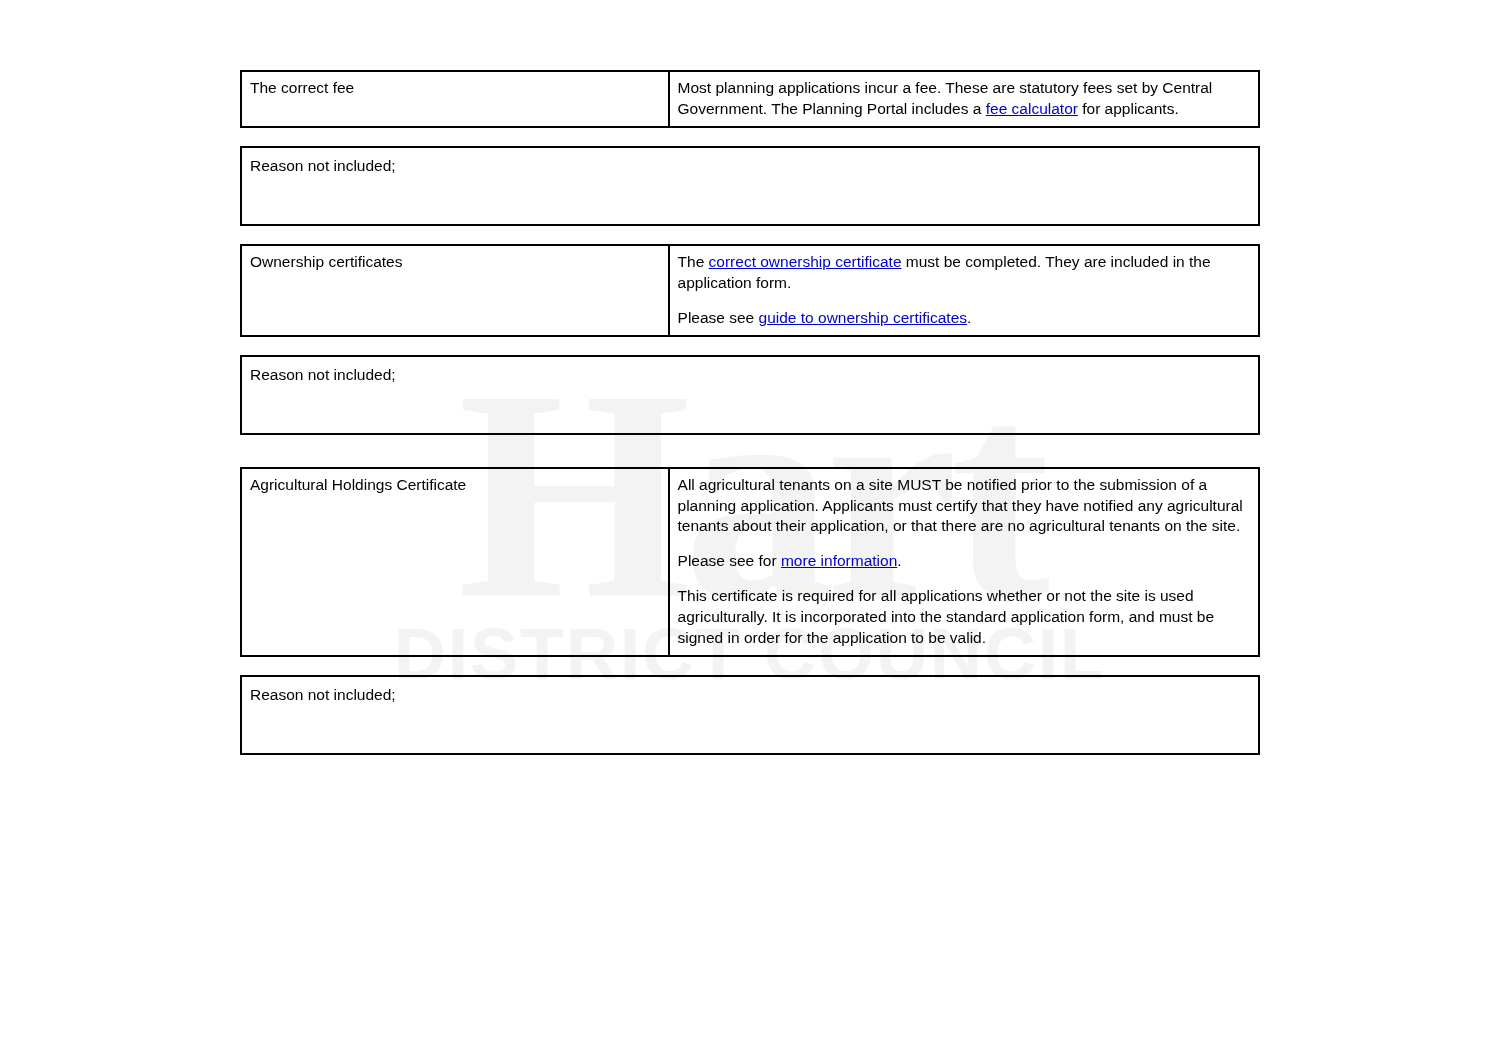Hart
DISTRICT COUNCIL
| The correct fee | Most planning applications incur a fee. These are statutory fees set by Central Government. The Planning Portal includes a fee calculator for applicants. |
| Reason not included; |
| Ownership certificates | The correct ownership certificate must be completed. They are included in the application form. Please see guide to ownership certificates . |
| Reason not included; |
| Agricultural Holdings Certificate | All agricultural tenants on a site MUST be notified prior to the submission of a planning application. Applicants must certify that they have notified any agricultural tenants about their application, or that there are no agricultural tenants on the site. Please see for more information . This certificate is required for all applications whether or not the site is used agriculturally. It is incorporated into the standard application form, and must be signed in order for the application to be valid. |
| Reason not included; |